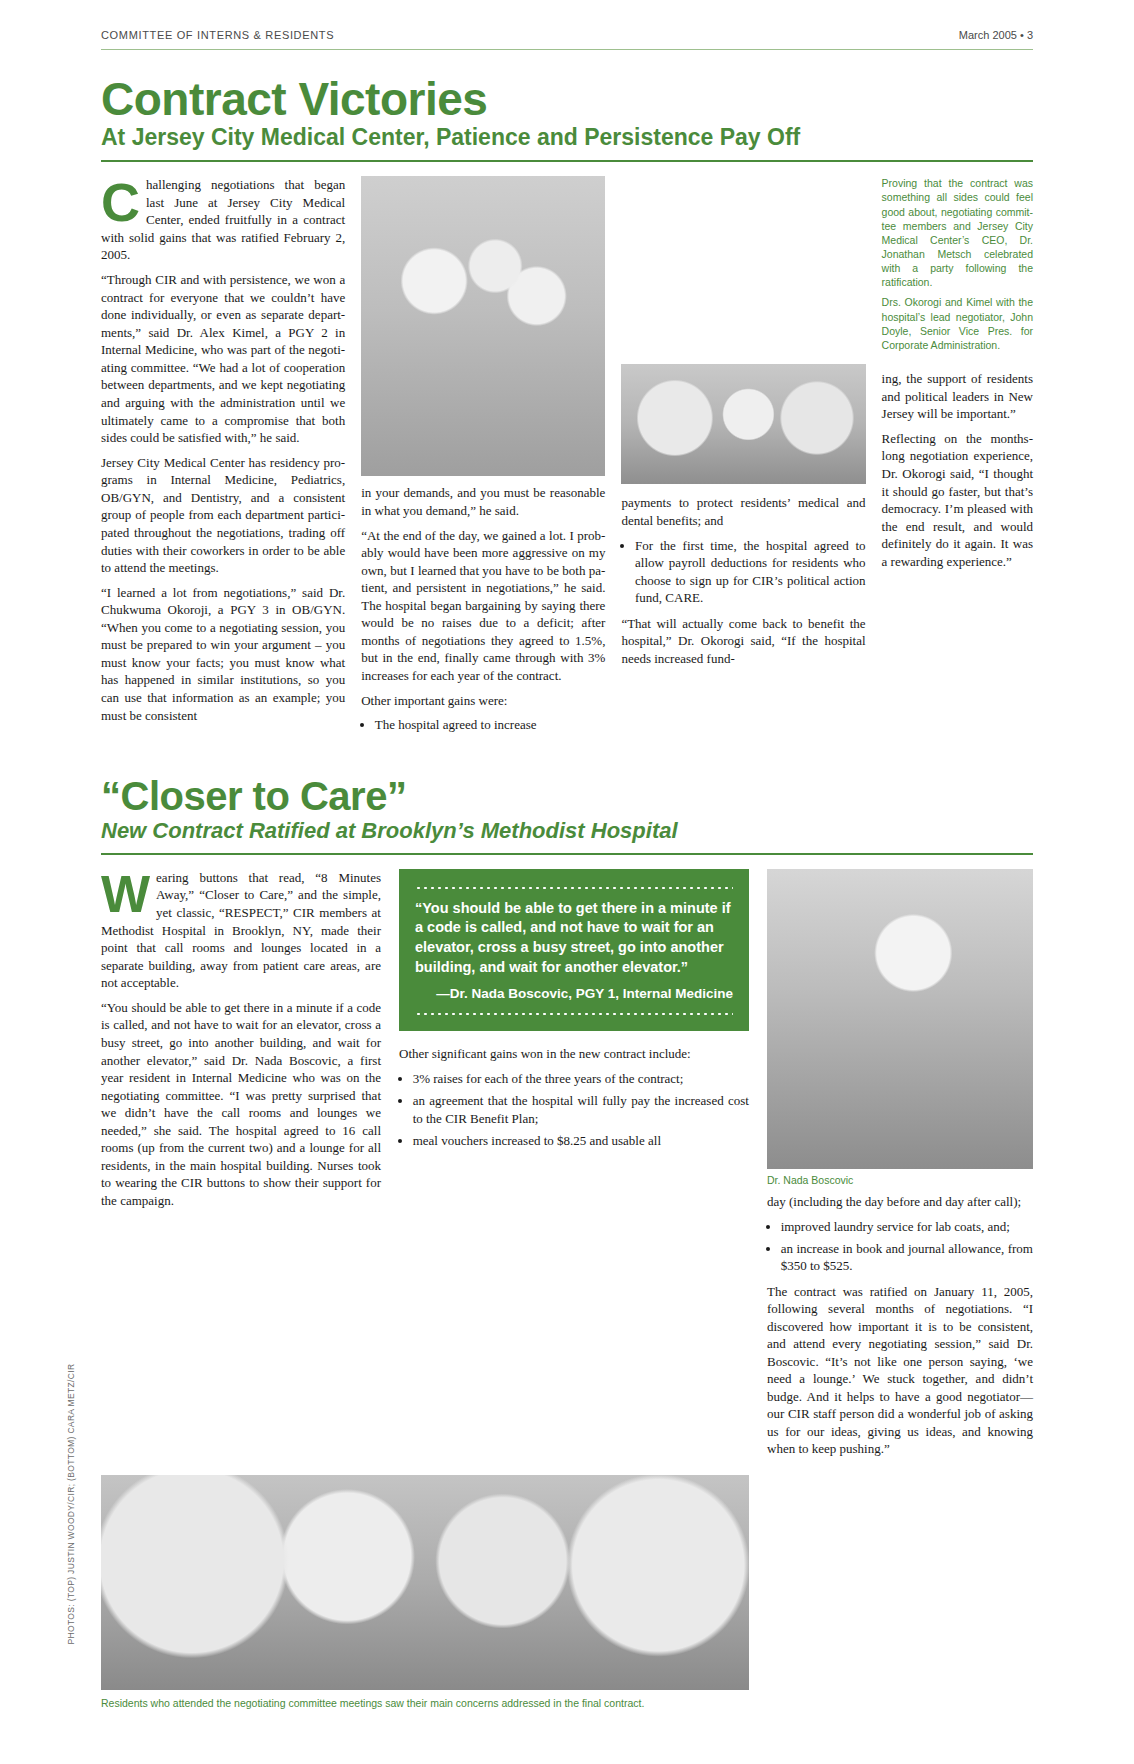COMMITTEE OF INTERNS & RESIDENTS
March 2005 • 3
Contract Victories
At Jersey City Medical Center, Patience and Persistence Pay Off
Challenging negotiations that began last June at Jersey City Medical Center, ended fruitfully in a contract with solid gains that was ratified February 2, 2005.
“Through CIR and with persistence, we won a contract for everyone that we couldn’t have done individually, or even as separate departments,” said Dr. Alex Kimel, a PGY 2 in Internal Medicine, who was part of the negotiating committee. “We had a lot of cooperation between departments, and we kept negotiating and arguing with the administration until we ultimately came to a compromise that both sides could be satisfied with,” he said.
Jersey City Medical Center has residency programs in Internal Medicine, Pediatrics, OB/GYN, and Dentistry, and a consistent group of people from each department participated throughout the negotiations, trading off duties with their coworkers in order to be able to attend the meetings.
“I learned a lot from negotiations,” said Dr. Chukwuma Okoroji, a PGY 3 in OB/GYN. “When you come to a negotiating session, you must be prepared to win your argument – you must know your facts; you must know what has happened in similar institutions, so you can use that information as an example; you must be consistent
in your demands, and you must be reasonable in what you demand,” he said.
“At the end of the day, we gained a lot. I probably would have been more aggressive on my own, but I learned that you have to be both patient, and persistent in negotiations,” he said. The hospital began bargaining by saying there would be no raises due to a deficit; after months of negotiations they agreed to 1.5%, but in the end, finally came through with 3% increases for each year of the contract.
Other important gains were:
The hospital agreed to increase
payments to protect residents’ medical and dental benefits; and
For the first time, the hospital agreed to allow payroll deductions for residents who choose to sign up for CIR’s political action fund, CARE.
“That will actually come back to benefit the hospital,” Dr. Okorogi said, “If the hospital needs increased fund-
Proving that the contract was something all sides could feel good about, negotiating committee members and Jersey City Medical Center’s CEO, Dr. Jonathan Metsch celebrated with a party following the ratification.
Drs. Okorogi and Kimel with the hospital’s lead negotiator, John Doyle, Senior Vice Pres. for Corporate Administration.
ing, the support of residents and political leaders in New Jersey will be important.”
Reflecting on the months-long negotiation experience, Dr. Okorogi said, “I thought it should go faster, but that’s democracy. I’m pleased with the end result, and would definitely do it again. It was a rewarding experience.”
“Closer to Care”
New Contract Ratified at Brooklyn’s Methodist Hospital
Wearing buttons that read, “8 Minutes Away,” “Closer to Care,” and the simple, yet classic, “RESPECT,” CIR members at Methodist Hospital in Brooklyn, NY, made their point that call rooms and lounges located in a separate building, away from patient care areas, are not acceptable.
“You should be able to get there in a minute if a code is called, and not have to wait for an elevator, cross a busy street, go into another building, and wait for another elevator,” said Dr. Nada Boscovic, a first year resident in Internal Medicine who was on the negotiating committee. “I was pretty surprised that we didn’t have the call rooms and lounges we needed,” she said. The hospital agreed to 16 call rooms (up from the current two) and a lounge for all residents, in the main hospital building. Nurses took to wearing the CIR buttons to show their support for the campaign.
“You should be able to get there in a minute if a code is called, and not have to wait for an elevator, cross a busy street, go into another building, and wait for another elevator.” —Dr. Nada Boscovic, PGY 1, Internal Medicine
Other significant gains won in the new contract include:
3% raises for each of the three years of the contract;
an agreement that the hospital will fully pay the increased cost to the CIR Benefit Plan;
meal vouchers increased to $8.25 and usable all
Dr. Nada Boscovic
day (including the day before and day after call);
improved laundry service for lab coats, and;
an increase in book and journal allowance, from $350 to $525.
The contract was ratified on January 11, 2005, following several months of negotiations. “I discovered how important it is to be consistent, and attend every negotiating session,” said Dr. Boscovic. “It’s not like one person saying, ‘we need a lounge.’ We stuck together, and didn’t budge. And it helps to have a good negotiator—our CIR staff person did a wonderful job of asking us for our ideas, giving us ideas, and knowing when to keep pushing.”
Residents who attended the negotiating committee meetings saw their main concerns addressed in the final contract.
PHOTOS: (TOP) JUSTIN WOODY/CIR; (BOTTOM) CARA METZ/CIR